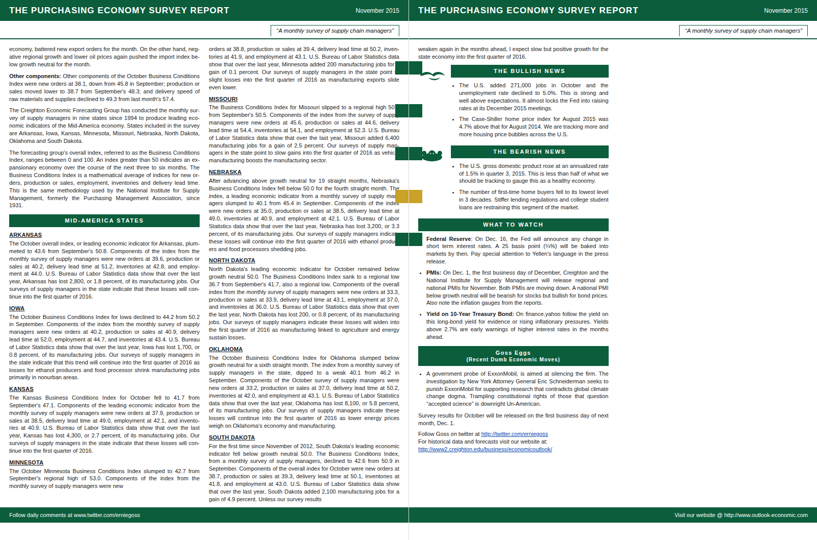The Purchasing Economy Survey Report
November 2015
“A monthly survey of supply chain managers”
economy, battered new export orders for the month. On the other hand, negative regional growth and lower oil prices again pushed the import index below growth neutral for the month.
Other components: Other components of the October Business Conditions Index were new orders at 38.1, down from 45.8 in September; production or sales moved lower to 38.7 from September's 48.3; and delivery speed of raw materials and supplies declined to 49.3 from last month's 57.4.
The Creighton Economic Forecasting Group has conducted the monthly survey of supply managers in nine states since 1994 to produce leading economic indicators of the Mid-America economy. States included in the survey are Arkansas, Iowa, Kansas, Minnesota, Missouri, Nebraska, North Dakota, Oklahoma and South Dakota.
The forecasting group's overall index, referred to as the Business Conditions Index, ranges between 0 and 100. An index greater than 50 indicates an expansionary economy over the course of the next three to six months. The Business Conditions Index is a mathematical average of indices for new orders, production or sales, employment, inventories and delivery lead time. This is the same methodology used by the National Institute for Supply Management, formerly the Purchasing Management Association, since 1931.
Mid-America States
Arkansas
The October overall index, or leading economic indicator for Arkansas, plummeted to 43.6 from September's 50.8. Components of the index from the monthly survey of supply managers were new orders at 39.6, production or sales at 40.2, delivery lead time at 51.2, inventories at 42.8, and employment at 44.0. U.S. Bureau of Labor Statistics data show that over the last year, Arkansas has lost 2,800, or 1.8 percent, of its manufacturing jobs. Our surveys of supply managers in the state indicate that these losses will continue into the first quarter of 2016.
Iowa
The October Business Conditions Index for Iowa declined to 44.2 from 50.2 in September. Components of the index from the monthly survey of supply managers were new orders at 40.2, production or sales at 40.9, delivery lead time at 52.0, employment at 44.7, and inventories at 43.4. U.S. Bureau of Labor Statistics data show that over the last year, Iowa has lost 1,700, or 0.8 percent, of its manufacturing jobs. Our surveys of supply managers in the state indicate that this trend will continue into the first quarter of 2016 as losses for ethanol producers and food processor shrink manufacturing jobs primarily in nonurban areas.
Kansas
The Kansas Business Conditions Index for October fell to 41.7 from September's 47.1. Components of the leading economic indicator from the monthly survey of supply managers were new orders at 37.9, production or sales at 38.5, delivery lead time at 49.0, employment at 42.1, and inventories at 40.9. U.S. Bureau of Labor Statistics data show that over the last year, Kansas has lost 4,300, or 2.7 percent, of its manufacturing jobs. Our surveys of supply managers in the state indicate that these losses will continue into the first quarter of 2016.
Minnesota
The October Minnesota Business Conditions Index slumped to 42.7 from September's regional high of 53.0. Components of the index from the monthly survey of supply managers were new
orders at 38.8, production or sales at 39.4, delivery lead time at 50.2, inventories at 41.9, and employment at 43.1. U.S. Bureau of Labor Statistics data show that over the last year, Minnesota added 200 manufacturing jobs for a gain of 0.1 percent. Our surveys of supply managers in the state point to slight losses into the first quarter of 2016 as manufacturing exports slide even lower.
Missouri
The Business Conditions Index for Missouri slipped to a regional high 50.1 from September's 50.5. Components of the index from the survey of supply managers were new orders at 45.6, production or sales at 44.6, delivery lead time at 54.4, inventories at 54.1, and employment at 52.3. U.S. Bureau of Labor Statistics data show that over the last year, Missouri added 6,400 manufacturing jobs for a gain of 2.5 percent. Our surveys of supply managers in the state point to slow gains into the first quarter of 2016 as vehicle manufacturing boosts the manufacturing sector.
Nebraska
After advancing above growth neutral for 19 straight months, Nebraska's Business Conditions Index fell below 50.0 for the fourth straight month. The index, a leading economic indicator from a monthly survey of supply managers slumped to 40.1 from 45.4 in September. Components of the index were new orders at 35.0, production or sales at 38.5, delivery lead time at 49.0, inventories at 40.9, and employment at 42.1. U.S. Bureau of Labor Statistics data show that over the last year, Nebraska has lost 3,200, or 3.3 percent, of its manufacturing jobs. Our surveys of supply managers indicate these losses will continue into the first quarter of 2016 with ethanol producers and food processors shedding jobs.
North Dakota
North Dakota's leading economic indicator for October remained below growth neutral 50.0. The Business Conditions Index sank to a regional low 36.7 from September's 41.7, also a regional low. Components of the overall index from the monthly survey of supply managers were new orders at 33.3, production or sales at 33.9, delivery lead time at 43.1, employment at 37.0, and inventories at 36.0. U.S. Bureau of Labor Statistics data show that over the last year, North Dakota has lost 200, or 0.8 percent, of its manufacturing jobs. Our surveys of supply managers indicate these losses will widen into the first quarter of 2016 as manufacturing linked to agriculture and energy sustain losses.
Oklahoma
The October Business Conditions Index for Oklahoma slumped below growth neutral for a sixth straight month. The index from a monthly survey of supply managers in the state, dipped to a weak 40.1 from 46.2 in September. Components of the October survey of supply managers were new orders at 33.2, production or sales at 37.0, delivery lead time at 50.2, inventories at 42.0, and employment at 43.1. U.S. Bureau of Labor Statistics data show that over the last year, Oklahoma has lost 8,100, or 5.8 percent, of its manufacturing jobs. Our surveys of supply managers indicate these losses will continue into the first quarter of 2016 as lower energy prices weigh on Oklahoma's economy and manufacturing.
South Dakota
For the first time since November of 2012, South Dakota's leading economic indicator fell below growth neutral 50.0. The Business Conditions Index, from a monthly survey of supply managers, declined to 42.6 from 50.9 in September. Components of the overall index for October were new orders at 38.7, production or sales at 39.3, delivery lead time at 50.1, inventories at 41.8, and employment at 43.0. U.S. Bureau of Labor Statistics data show that over the last year, South Dakota added 2,100 manufacturing jobs for a gain of 4.9 percent. Unless our survey results
Follow daily comments at www.twitter.com/erniegoss
The Purchasing Economy Survey Report
November 2015
“A monthly survey of supply chain managers”
weaken again in the months ahead, I expect slow but positive growth for the state economy into the first quarter of 2016.
The Bullish News
The U.S. added 271,000 jobs in October and the unemployment rate declined to 5.0%. This is strong and well above expectations. It almost locks the Fed into raising rates at its December 2015 meetings.
The Case-Shiller home price index for August 2015 was 4.7% above that for August 2014. We are tracking more and more housing price bubbles across the U.S.
The Bearish News
The U.S. gross domestic product rose at an annualized rate of 1.5% in quarter 3, 2015. This is less than half of what we should be tracking to gauge this as a healthy economy.
The number of first-time home buyers fell to its lowest level in 3 decades. Stiffer lending regulations and college student loans are restraining this segment of the market.
What to Watch
Federal Reserve: On Dec. 16, the Fed will announce any change in short term interest rates. A 25 basis point (¼%) will be baked into markets by then. Pay special attention to Yellen's language in the press release.
PMIs: On Dec. 1, the first business day of December, Creighton and the National Institute for Supply Management will release regional and national PMIs for November. Both PMIs are moving down. A national PMI below growth neutral will be bearish for stocks but bullish for bond prices. Also note the inflation gauges from the reports.
Yield on 10-Year Treasury Bond: On finance.yahoo follow the yield on this long-bond yield for evidence or rising inflationary pressures. Yields above 2.7% are early warnings of higher interest rates in the months ahead.
Goss Eggs (Recent Dumb Economic Moves)
A government probe of ExxonMobil, is aimed at silencing the firm. The investigation by New York Attorney General Eric Schneiderman seeks to punish ExxonMobil for supporting research that contradicts global climate change dogma. Trampling constitutional rights of those that question “accepted science” is downright Un-American.
Survey results for October will be released on the first business day of next month, Dec. 1.
Follow Goss on twitter at http://twitter.com/erniegoss
For historical data and forecasts visit our website at:
http://www2.creighton.edu/business/economicoutlook/
Visit our website @ http://www.outlook-economic.com